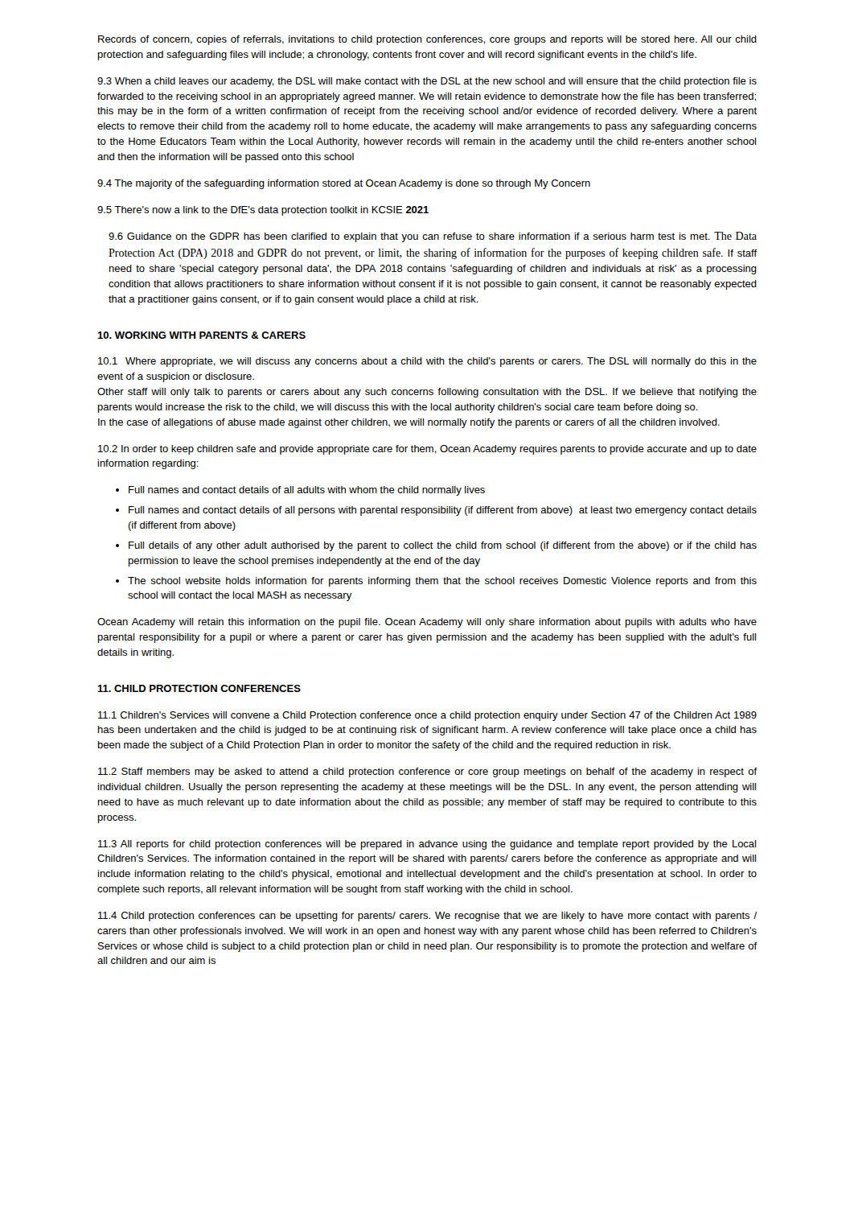Records of concern, copies of referrals, invitations to child protection conferences, core groups and reports will be stored here. All our child protection and safeguarding files will include; a chronology, contents front cover and will record significant events in the child's life.
9.3 When a child leaves our academy, the DSL will make contact with the DSL at the new school and will ensure that the child protection file is forwarded to the receiving school in an appropriately agreed manner. We will retain evidence to demonstrate how the file has been transferred; this may be in the form of a written confirmation of receipt from the receiving school and/or evidence of recorded delivery. Where a parent elects to remove their child from the academy roll to home educate, the academy will make arrangements to pass any safeguarding concerns to the Home Educators Team within the Local Authority, however records will remain in the academy until the child re-enters another school and then the information will be passed onto this school
9.4 The majority of the safeguarding information stored at Ocean Academy is done so through My Concern
9.5 There's now a link to the DfE's data protection toolkit in KCSIE 2021
9.6 Guidance on the GDPR has been clarified to explain that you can refuse to share information if a serious harm test is met. The Data Protection Act (DPA) 2018 and GDPR do not prevent, or limit, the sharing of information for the purposes of keeping children safe. If staff need to share 'special category personal data', the DPA 2018 contains 'safeguarding of children and individuals at risk' as a processing condition that allows practitioners to share information without consent if it is not possible to gain consent, it cannot be reasonably expected that a practitioner gains consent, or if to gain consent would place a child at risk.
10. Working with Parents & Carers
10.1 Where appropriate, we will discuss any concerns about a child with the child's parents or carers. The DSL will normally do this in the event of a suspicion or disclosure.
Other staff will only talk to parents or carers about any such concerns following consultation with the DSL. If we believe that notifying the parents would increase the risk to the child, we will discuss this with the local authority children's social care team before doing so.
In the case of allegations of abuse made against other children, we will normally notify the parents or carers of all the children involved.
10.2 In order to keep children safe and provide appropriate care for them, Ocean Academy requires parents to provide accurate and up to date information regarding:
Full names and contact details of all adults with whom the child normally lives
Full names and contact details of all persons with parental responsibility (if different from above) at least two emergency contact details (if different from above)
Full details of any other adult authorised by the parent to collect the child from school (if different from the above) or if the child has permission to leave the school premises independently at the end of the day
The school website holds information for parents informing them that the school receives Domestic Violence reports and from this school will contact the local MASH as necessary
Ocean Academy will retain this information on the pupil file. Ocean Academy will only share information about pupils with adults who have parental responsibility for a pupil or where a parent or carer has given permission and the academy has been supplied with the adult's full details in writing.
11. Child Protection Conferences
11.1 Children's Services will convene a Child Protection conference once a child protection enquiry under Section 47 of the Children Act 1989 has been undertaken and the child is judged to be at continuing risk of significant harm. A review conference will take place once a child has been made the subject of a Child Protection Plan in order to monitor the safety of the child and the required reduction in risk.
11.2 Staff members may be asked to attend a child protection conference or core group meetings on behalf of the academy in respect of individual children. Usually the person representing the academy at these meetings will be the DSL. In any event, the person attending will need to have as much relevant up to date information about the child as possible; any member of staff may be required to contribute to this process.
11.3 All reports for child protection conferences will be prepared in advance using the guidance and template report provided by the Local Children's Services. The information contained in the report will be shared with parents/ carers before the conference as appropriate and will include information relating to the child's physical, emotional and intellectual development and the child's presentation at school. In order to complete such reports, all relevant information will be sought from staff working with the child in school.
11.4 Child protection conferences can be upsetting for parents/ carers. We recognise that we are likely to have more contact with parents / carers than other professionals involved. We will work in an open and honest way with any parent whose child has been referred to Children's Services or whose child is subject to a child protection plan or child in need plan. Our responsibility is to promote the protection and welfare of all children and our aim is